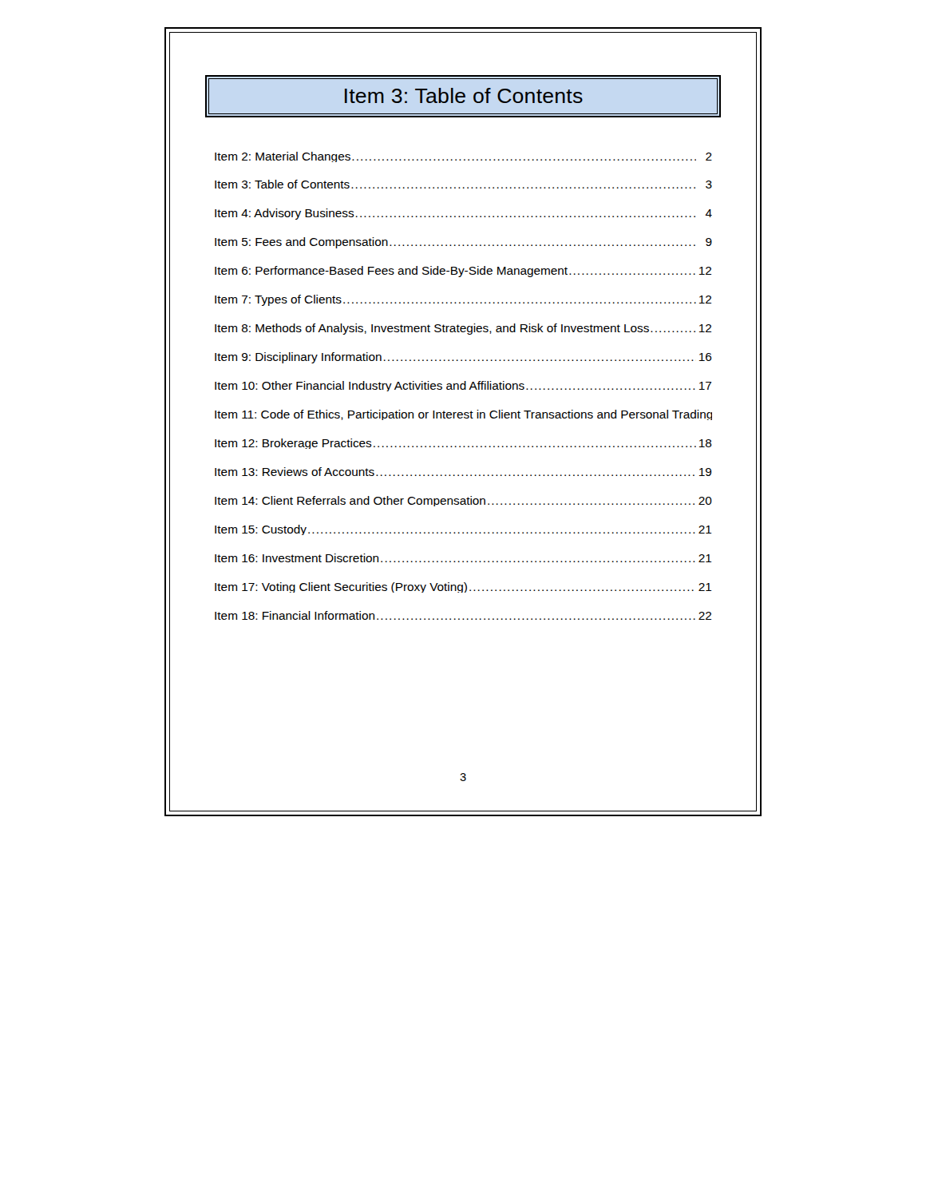Item 3: Table of Contents
Item 2: Material Changes ................................................................................................................................. 2
Item 3: Table of Contents ................................................................................................................................. 3
Item 4: Advisory Business ................................................................................................................................ 4
Item 5: Fees and Compensation ................................................................................................................................. 9
Item 6: Performance-Based Fees and Side-By-Side Management ................................................................................................................................. 12
Item 7: Types of Clients ................................................................................................................................. 12
Item 8: Methods of Analysis, Investment Strategies, and Risk of Investment Loss ................................................................................................................................. 12
Item 9: Disciplinary Information ................................................................................................................................. 16
Item 10: Other Financial Industry Activities and Affiliations ................................................................................................................................. 17
Item 11: Code of Ethics, Participation or Interest in Client Transactions and Personal Trading ................................................................................................................................. 17
Item 12: Brokerage Practices ................................................................................................................................ 18
Item 13: Reviews of Accounts ................................................................................................................................ 19
Item 14: Client Referrals and Other Compensation ................................................................................................................................ 20
Item 15: Custody ................................................................................................................................ 21
Item 16: Investment Discretion ................................................................................................................................. 21
Item 17: Voting Client Securities (Proxy Voting) ................................................................................................................................ 21
Item 18: Financial Information ................................................................................................................................ 22
3